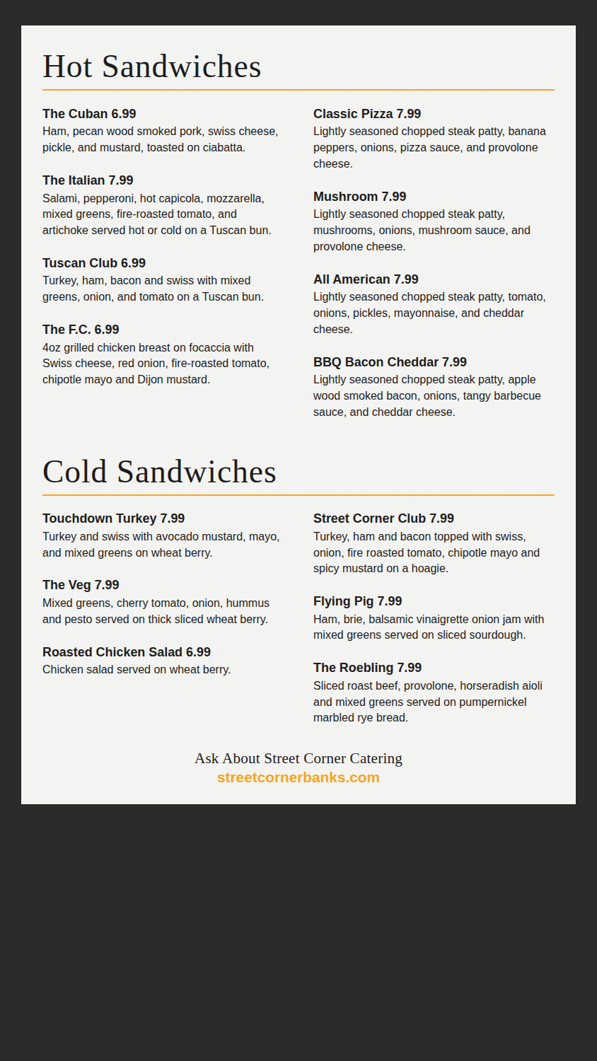Hot Sandwiches
The Cuban 6.99
Ham, pecan wood smoked pork, swiss cheese, pickle, and mustard, toasted on ciabatta.
The Italian 7.99
Salami, pepperoni, hot capicola, mozzarella, mixed greens, fire-roasted tomato, and artichoke served hot or cold on a Tuscan bun.
Tuscan Club 6.99
Turkey, ham, bacon and swiss with mixed greens, onion, and tomato on a Tuscan bun.
The F.C. 6.99
4oz grilled chicken breast on focaccia with Swiss cheese, red onion, fire-roasted tomato, chipotle mayo and Dijon mustard.
Classic Pizza 7.99
Lightly seasoned chopped steak patty, banana peppers, onions, pizza sauce, and provolone cheese.
Mushroom 7.99
Lightly seasoned chopped steak patty, mushrooms, onions, mushroom sauce, and provolone cheese.
All American 7.99
Lightly seasoned chopped steak patty, tomato, onions, pickles, mayonnaise, and cheddar cheese.
BBQ Bacon Cheddar 7.99
Lightly seasoned chopped steak patty, apple wood smoked bacon, onions, tangy barbecue sauce, and cheddar cheese.
Cold Sandwiches
Touchdown Turkey 7.99
Turkey and swiss with avocado mustard, mayo, and mixed greens on wheat berry.
The Veg 7.99
Mixed greens, cherry tomato, onion, hummus and pesto served on thick sliced wheat berry.
Roasted Chicken Salad 6.99
Chicken salad served on wheat berry.
Street Corner Club 7.99
Turkey, ham and bacon topped with swiss, onion, fire roasted tomato, chipotle mayo and spicy mustard on a hoagie.
Flying Pig 7.99
Ham, brie, balsamic vinaigrette onion jam with mixed greens served on sliced sourdough.
The Roebling 7.99
Sliced roast beef, provolone, horseradish aioli and mixed greens served on pumpernickel marbled rye bread.
Ask About Street Corner Catering
streetcornerbanks.com